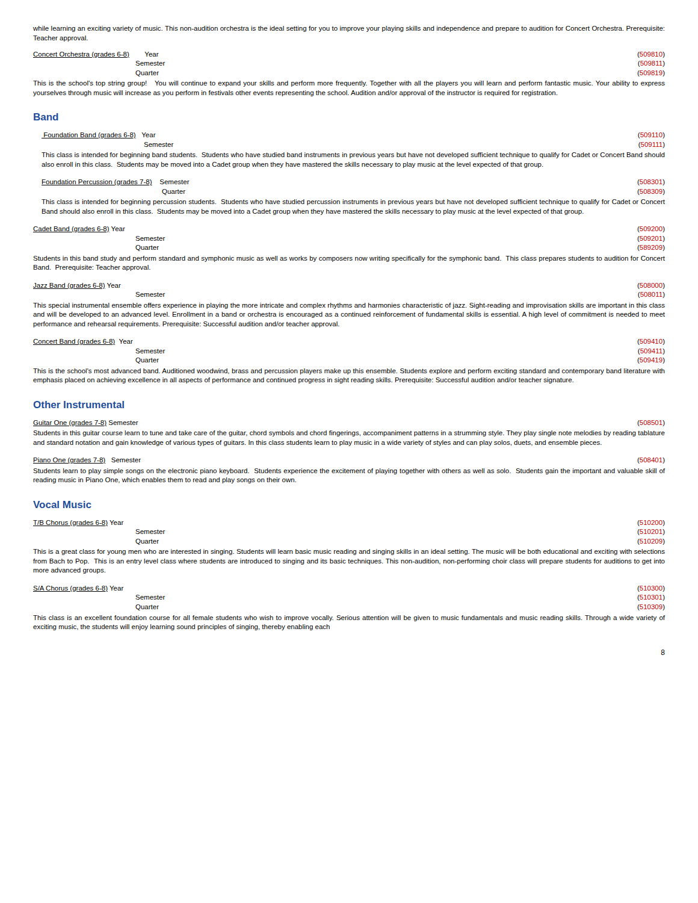while learning an exciting variety of music. This non-audition orchestra is the ideal setting for you to improve your playing skills and independence and prepare to audition for Concert Orchestra. Prerequisite: Teacher approval.
Concert Orchestra (grades 6-8) Year (509810)
Semester (509811)
Quarter (509819)
This is the school's top string group! You will continue to expand your skills and perform more frequently. Together with all the players you will learn and perform fantastic music. Your ability to express yourselves through music will increase as you perform in festivals other events representing the school. Audition and/or approval of the instructor is required for registration.
Band
Foundation Band (grades 6-8) Year (509110)
Semester (509111)
This class is intended for beginning band students. Students who have studied band instruments in previous years but have not developed sufficient technique to qualify for Cadet or Concert Band should also enroll in this class. Students may be moved into a Cadet group when they have mastered the skills necessary to play music at the level expected of that group.
Foundation Percussion (grades 7-8) Semester (508301)
Quarter (508309)
This class is intended for beginning percussion students. Students who have studied percussion instruments in previous years but have not developed sufficient technique to qualify for Cadet or Concert Band should also enroll in this class. Students may be moved into a Cadet group when they have mastered the skills necessary to play music at the level expected of that group.
Cadet Band (grades 6-8) Year (509200)
Semester (509201)
Quarter (589209)
Students in this band study and perform standard and symphonic music as well as works by composers now writing specifically for the symphonic band. This class prepares students to audition for Concert Band. Prerequisite: Teacher approval.
Jazz Band (grades 6-8) Year (508000)
Semester (508011)
This special instrumental ensemble offers experience in playing the more intricate and complex rhythms and harmonies characteristic of jazz. Sight-reading and improvisation skills are important in this class and will be developed to an advanced level. Enrollment in a band or orchestra is encouraged as a continued reinforcement of fundamental skills is essential. A high level of commitment is needed to meet performance and rehearsal requirements. Prerequisite: Successful audition and/or teacher approval.
Concert Band (grades 6-8) Year (509410)
Semester (509411)
Quarter (509419)
This is the school's most advanced band. Auditioned woodwind, brass and percussion players make up this ensemble. Students explore and perform exciting standard and contemporary band literature with emphasis placed on achieving excellence in all aspects of performance and continued progress in sight reading skills. Prerequisite: Successful audition and/or teacher signature.
Other Instrumental
Guitar One (grades 7-8) Semester (508501)
Students in this guitar course learn to tune and take care of the guitar, chord symbols and chord fingerings, accompaniment patterns in a strumming style. They play single note melodies by reading tablature and standard notation and gain knowledge of various types of guitars. In this class students learn to play music in a wide variety of styles and can play solos, duets, and ensemble pieces.
Piano One (grades 7-8) Semester (508401)
Students learn to play simple songs on the electronic piano keyboard. Students experience the excitement of playing together with others as well as solo. Students gain the important and valuable skill of reading music in Piano One, which enables them to read and play songs on their own.
Vocal Music
T/B Chorus (grades 6-8) Year (510200)
Semester (510201)
Quarter (510209)
This is a great class for young men who are interested in singing. Students will learn basic music reading and singing skills in an ideal setting. The music will be both educational and exciting with selections from Bach to Pop. This is an entry level class where students are introduced to singing and its basic techniques. This non-audition, non-performing choir class will prepare students for auditions to get into more advanced groups.
S/A Chorus (grades 6-8) Year (510300)
Semester (510301)
Quarter (510309)
This class is an excellent foundation course for all female students who wish to improve vocally. Serious attention will be given to music fundamentals and music reading skills. Through a wide variety of exciting music, the students will enjoy learning sound principles of singing, thereby enabling each
8